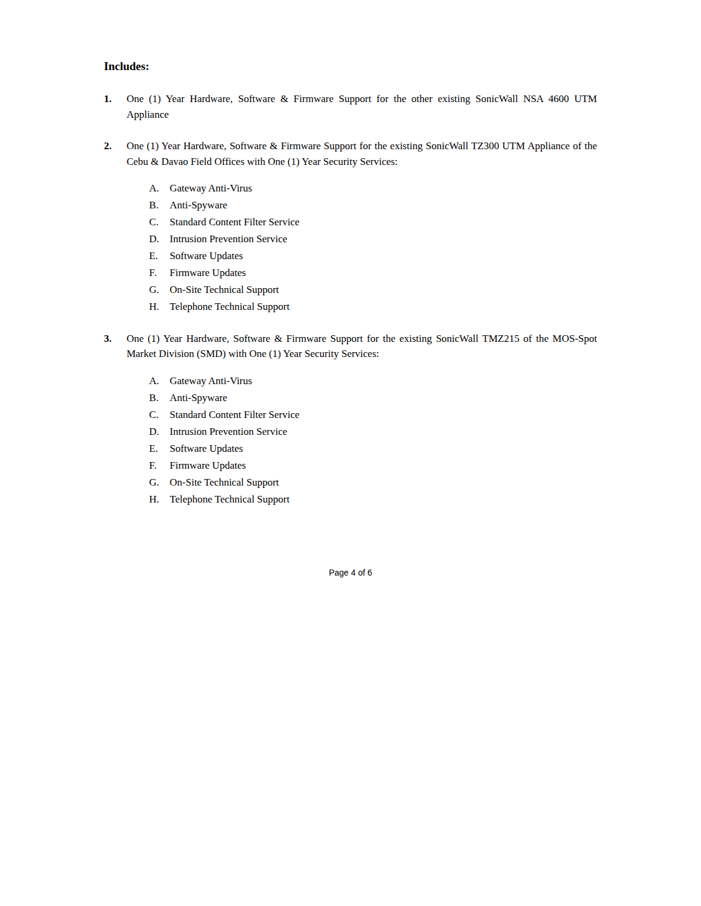Includes:
One (1) Year Hardware, Software & Firmware Support for the other existing SonicWall NSA 4600 UTM Appliance
One (1) Year Hardware, Software & Firmware Support for the existing SonicWall TZ300 UTM Appliance of the Cebu & Davao Field Offices with One (1) Year Security Services:
Gateway Anti-Virus
Anti-Spyware
Standard Content Filter Service
Intrusion Prevention Service
Software Updates
Firmware Updates
On-Site Technical Support
Telephone Technical Support
One (1) Year Hardware, Software & Firmware Support for the existing SonicWall TMZ215 of the MOS-Spot Market Division (SMD) with One (1) Year Security Services:
Gateway Anti-Virus
Anti-Spyware
Standard Content Filter Service
Intrusion Prevention Service
Software Updates
Firmware Updates
On-Site Technical Support
Telephone Technical Support
Page 4 of 6